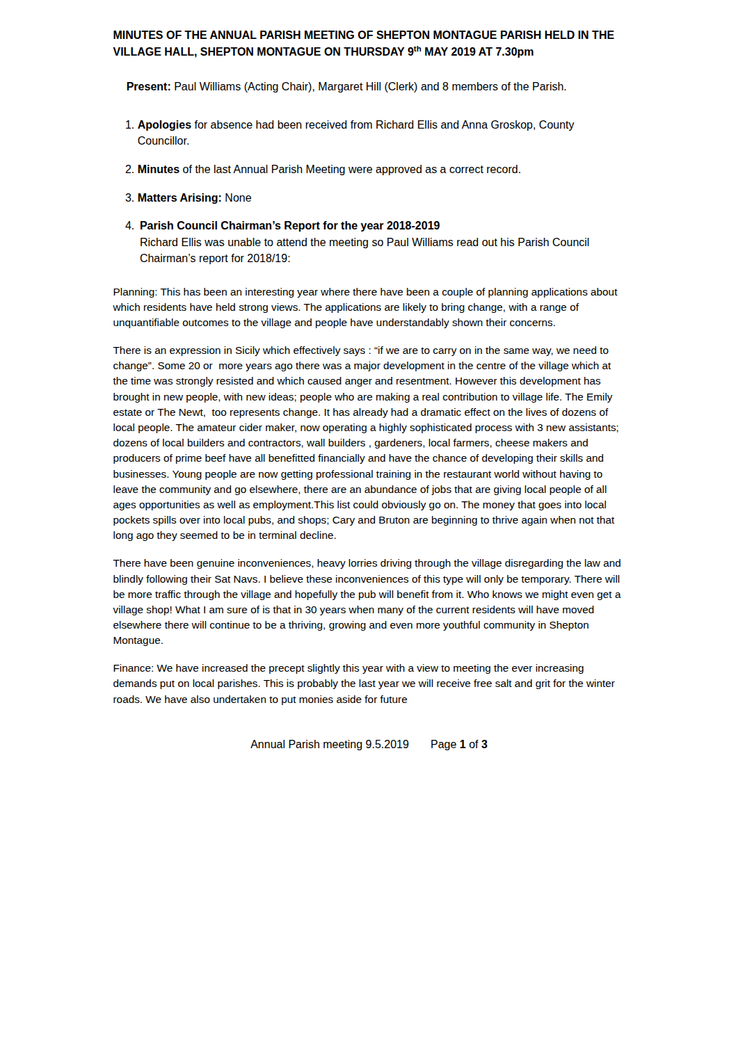MINUTES OF THE ANNUAL PARISH MEETING OF SHEPTON MONTAGUE PARISH HELD IN THE VILLAGE HALL, SHEPTON MONTAGUE ON THURSDAY 9th MAY 2019 AT 7.30pm
Present: Paul Williams (Acting Chair), Margaret Hill (Clerk) and 8 members of the Parish.
Apologies for absence had been received from Richard Ellis and Anna Groskop, County Councillor.
Minutes of the last Annual Parish Meeting were approved as a correct record.
Matters Arising: None
Parish Council Chairman’s Report for the year 2018-2019
Richard Ellis was unable to attend the meeting so Paul Williams read out his Parish Council Chairman’s report for 2018/19:
Planning: This has been an interesting year where there have been a couple of planning applications about which residents have held strong views. The applications are likely to bring change, with a range of unquantifiable outcomes to the village and people have understandably shown their concerns.
There is an expression in Sicily which effectively says : “if we are to carry on in the same way, we need to change”. Some 20 or more years ago there was a major development in the centre of the village which at the time was strongly resisted and which caused anger and resentment. However this development has brought in new people, with new ideas; people who are making a real contribution to village life. The Emily estate or The Newt, too represents change. It has already had a dramatic effect on the lives of dozens of local people. The amateur cider maker, now operating a highly sophisticated process with 3 new assistants; dozens of local builders and contractors, wall builders , gardeners, local farmers, cheese makers and producers of prime beef have all benefitted financially and have the chance of developing their skills and businesses. Young people are now getting professional training in the restaurant world without having to leave the community and go elsewhere, there are an abundance of jobs that are giving local people of all ages opportunities as well as employment.This list could obviously go on. The money that goes into local pockets spills over into local pubs, and shops; Cary and Bruton are beginning to thrive again when not that long ago they seemed to be in terminal decline.
There have been genuine inconveniences, heavy lorries driving through the village disregarding the law and blindly following their Sat Navs. I believe these inconveniences of this type will only be temporary. There will be more traffic through the village and hopefully the pub will benefit from it. Who knows we might even get a village shop! What I am sure of is that in 30 years when many of the current residents will have moved elsewhere there will continue to be a thriving, growing and even more youthful community in Shepton Montague.
Finance: We have increased the precept slightly this year with a view to meeting the ever increasing demands put on local parishes. This is probably the last year we will receive free salt and grit for the winter roads. We have also undertaken to put monies aside for future
Annual Parish meeting 9.5.2019 Page 1 of 3